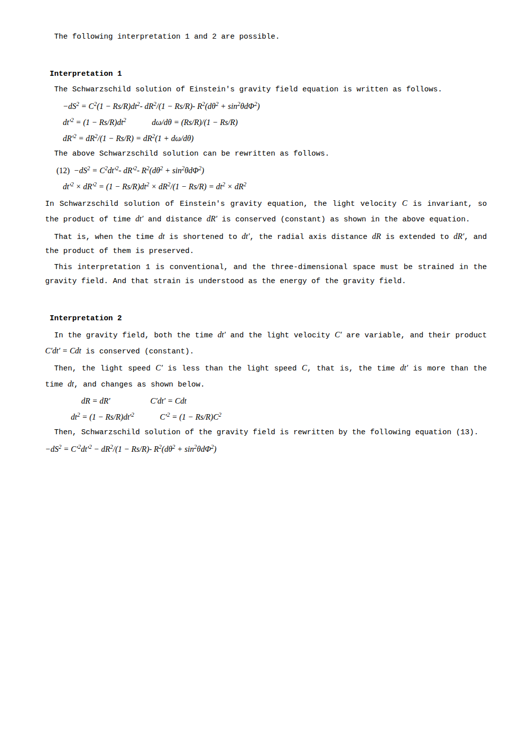The following interpretation 1 and 2 are possible.
Interpretation 1
The Schwarzschild solution of Einstein's gravity field equation is written as follows.
−dS2 = C2(1 − Rs/R)dt2- dR2/(1 − Rs/R)- R2(dθ2 + sin2θdΦ2)
dt′2 = (1 − Rs/R)dt2 dω/dθ = (Rs/R)/(1 − Rs/R)
dR′2 = dR2/(1 − Rs/R) = dR2(1 + dω/dθ)
The above Schwarzschild solution can be rewritten as follows.
(12) −dS2 = C2dt′2- dR′2- R2(dθ2 + sin2θdΦ2)
dt′2 × dR′2 = (1 − Rs/R)dt2 × dR2/(1 − Rs/R) = dt2 × dR2
In Schwarzschild solution of Einstein's gravity equation, the light velocity C is invariant, so the product of time dt′ and distance dR′ is conserved (constant) as shown in the above equation.
That is, when the time dt is shortened to dt′, the radial axis distance dR is extended to dR′, and the product of them is preserved.
This interpretation 1 is conventional, and the three-dimensional space must be strained in the gravity field. And that strain is understood as the energy of the gravity field.
Interpretation 2
In the gravity field, both the time dt′ and the light velocity C′ are variable, and their product C′dt′ = Cdt is conserved (constant).
Then, the light speed C′ is less than the light speed C, that is, the time dt′ is more than the time dt, and changes as shown below.
dR = dR′ C′dt′ = Cdt
dt2 = (1 − Rs/R)dt′2 C′2 = (1 − Rs/R)C2
Then, Schwarzschild solution of the gravity field is rewritten by the following equation (13).
−dS2 = C′2dt′2 − dR2/(1 − Rs/R)- R2(dθ2 + sin2θdΦ2)